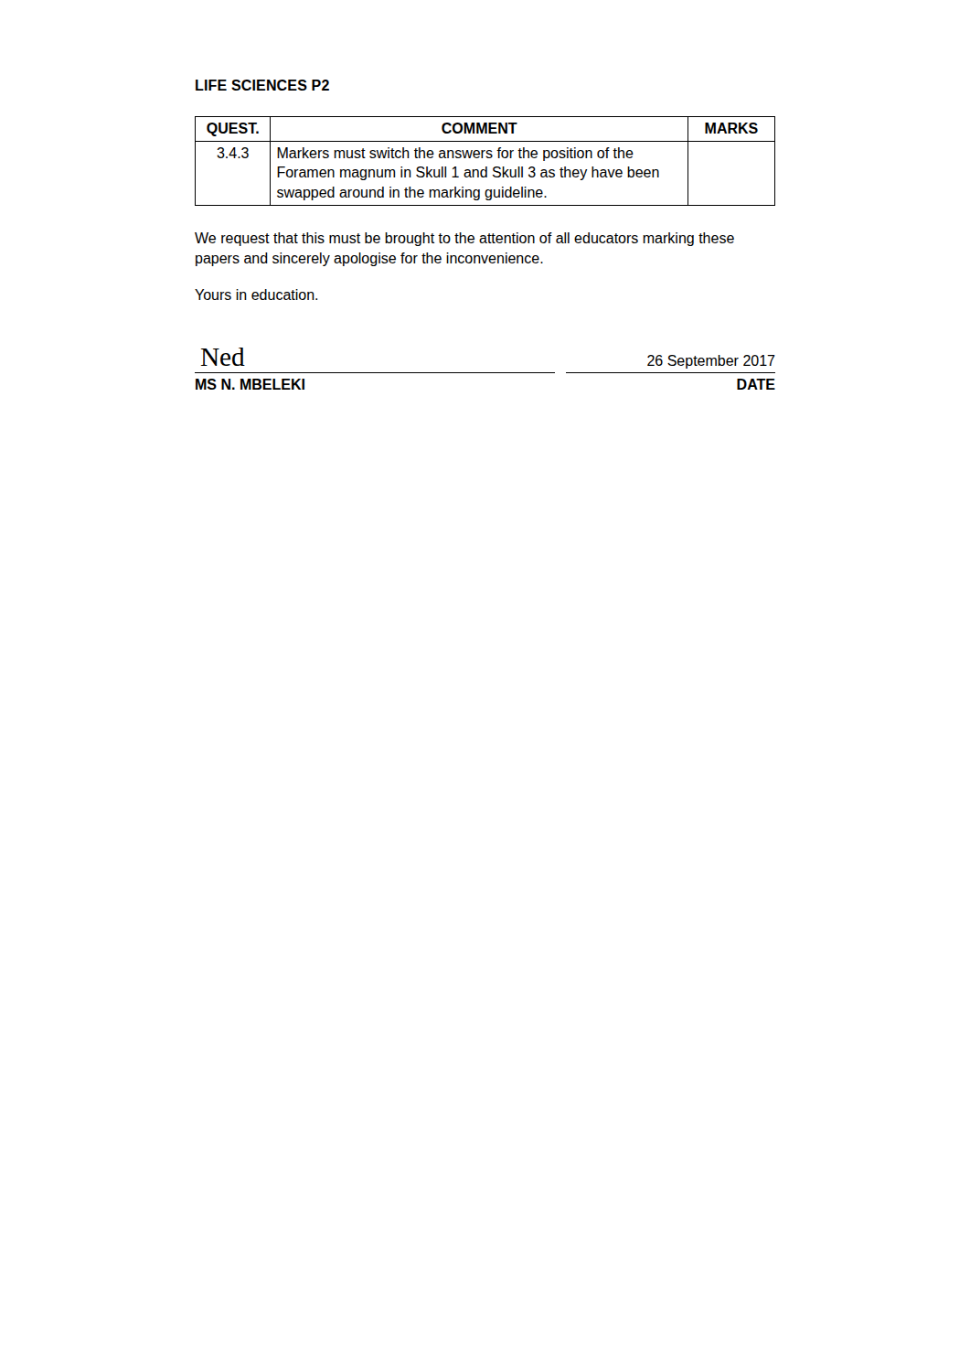LIFE SCIENCES P2
| QUEST. | COMMENT | MARKS |
| --- | --- | --- |
| 3.4.3 | Markers must switch the answers for the position of the Foramen magnum in Skull 1 and Skull 3 as they have been swapped around in the marking guideline. | |
We request that this must be brought to the attention of all educators marking these papers and sincerely apologise for the inconvenience.
Yours in education.
Ned
MS N. MBELEKI
26 September 2017
DATE